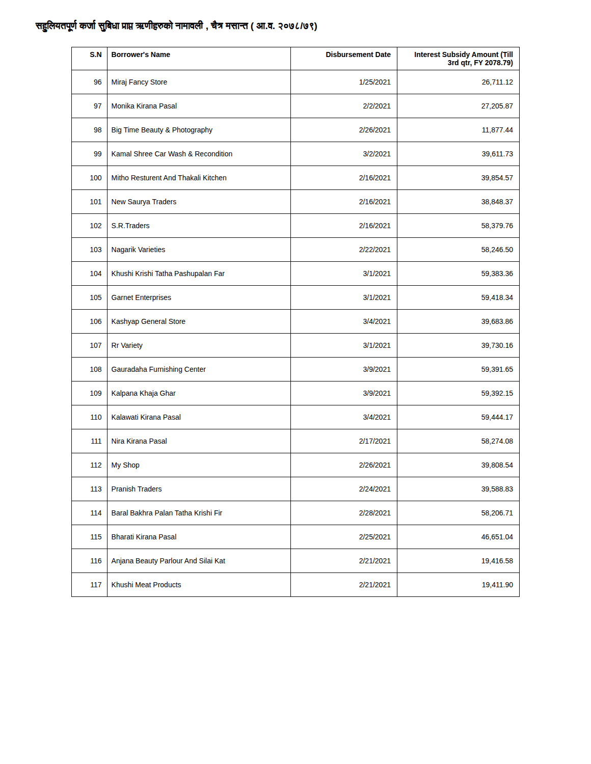सहुलियतपूर्ण कर्जा सुबिधा प्राप्त ऋणीहरुको नामावली , चैत्र मसान्त ( आ.व. २०७८/७९)
| S.N | Borrower's Name | Disbursement Date | Interest Subsidy Amount (Till 3rd qtr, FY 2078.79) |
| --- | --- | --- | --- |
| 96 | Miraj Fancy Store | 1/25/2021 | 26,711.12 |
| 97 | Monika Kirana Pasal | 2/2/2021 | 27,205.87 |
| 98 | Big Time Beauty & Photography | 2/26/2021 | 11,877.44 |
| 99 | Kamal Shree Car Wash & Recondition | 3/2/2021 | 39,611.73 |
| 100 | Mitho Resturent And Thakali Kitchen | 2/16/2021 | 39,854.57 |
| 101 | New Saurya Traders | 2/16/2021 | 38,848.37 |
| 102 | S.R.Traders | 2/16/2021 | 58,379.76 |
| 103 | Nagarik Varieties | 2/22/2021 | 58,246.50 |
| 104 | Khushi Krishi Tatha Pashupalan Far | 3/1/2021 | 59,383.36 |
| 105 | Garnet Enterprises | 3/1/2021 | 59,418.34 |
| 106 | Kashyap General Store | 3/4/2021 | 39,683.86 |
| 107 | Rr Variety | 3/1/2021 | 39,730.16 |
| 108 | Gauradaha Furnishing Center | 3/9/2021 | 59,391.65 |
| 109 | Kalpana Khaja Ghar | 3/9/2021 | 59,392.15 |
| 110 | Kalawati Kirana Pasal | 3/4/2021 | 59,444.17 |
| 111 | Nira Kirana Pasal | 2/17/2021 | 58,274.08 |
| 112 | My Shop | 2/26/2021 | 39,808.54 |
| 113 | Pranish Traders | 2/24/2021 | 39,588.83 |
| 114 | Baral Bakhra Palan Tatha Krishi Fir | 2/28/2021 | 58,206.71 |
| 115 | Bharati Kirana Pasal | 2/25/2021 | 46,651.04 |
| 116 | Anjana Beauty Parlour And Silai Kat | 2/21/2021 | 19,416.58 |
| 117 | Khushi Meat Products | 2/21/2021 | 19,411.90 |